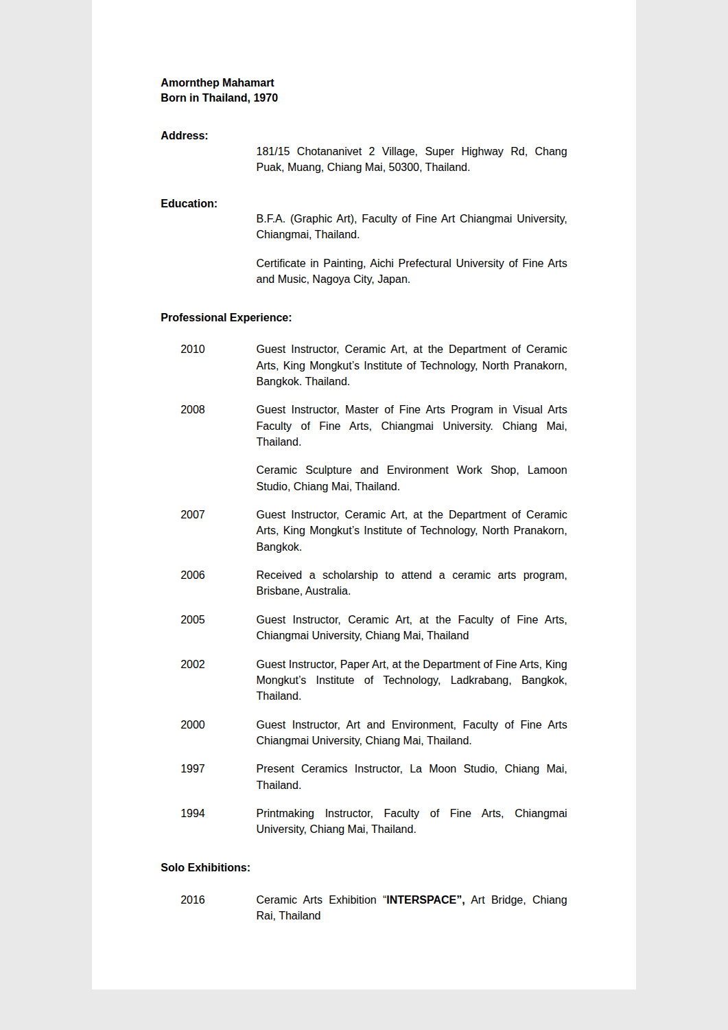Amornthep MahamartBorn in Thailand, 1970
Address:
181/15 Chotananivet 2 Village, Super Highway Rd, Chang Puak, Muang, Chiang Mai, 50300, Thailand.
Education:
B.F.A. (Graphic Art), Faculty of Fine Art Chiangmai University, Chiangmai, Thailand.
Certificate in Painting, Aichi Prefectural University of Fine Arts and Music, Nagoya City, Japan.
Professional Experience:
| 2010 | Guest Instructor, Ceramic Art, at the Department of Ceramic Arts, King Mongkut’s Institute of Technology, North Pranakorn, Bangkok. Thailand. |
| 2008 | Guest Instructor, Master of Fine Arts Program in Visual Arts Faculty of Fine Arts, Chiangmai University. Chiang Mai, Thailand. |
| | Ceramic Sculpture and Environment Work Shop, Lamoon Studio, Chiang Mai, Thailand. |
| 2007 | Guest Instructor, Ceramic Art, at the Department of Ceramic Arts, King Mongkut’s Institute of Technology, North Pranakorn, Bangkok. |
| 2006 | Received a scholarship to attend a ceramic arts program, Brisbane, Australia. |
| 2005 | Guest Instructor, Ceramic Art, at the Faculty of Fine Arts, Chiangmai University, Chiang Mai, Thailand |
| 2002 | Guest Instructor, Paper Art, at the Department of Fine Arts, King Mongkut’s Institute of Technology, Ladkrabang, Bangkok, Thailand. |
| 2000 | Guest Instructor, Art and Environment, Faculty of Fine Arts Chiangmai University, Chiang Mai, Thailand. |
| 1997 | Present Ceramics Instructor, La Moon Studio, Chiang Mai, Thailand. |
| 1994 | Printmaking Instructor, Faculty of Fine Arts, Chiangmai University, Chiang Mai, Thailand. |
Solo Exhibitions:
| 2016 | Ceramic Arts Exhibition “ INTERSPACE”, Art Bridge, Chiang Rai, Thailand |